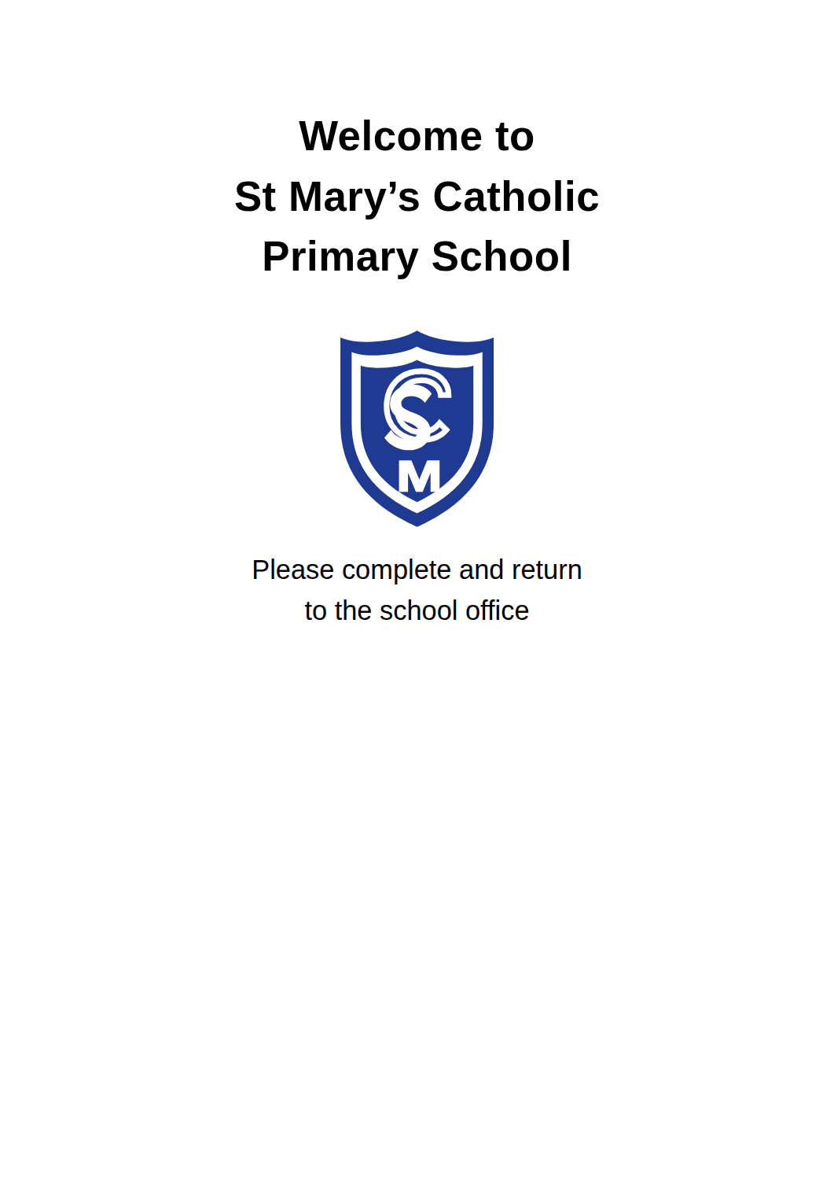Welcome to St Mary’s Catholic Primary School
Please complete and return to the school office